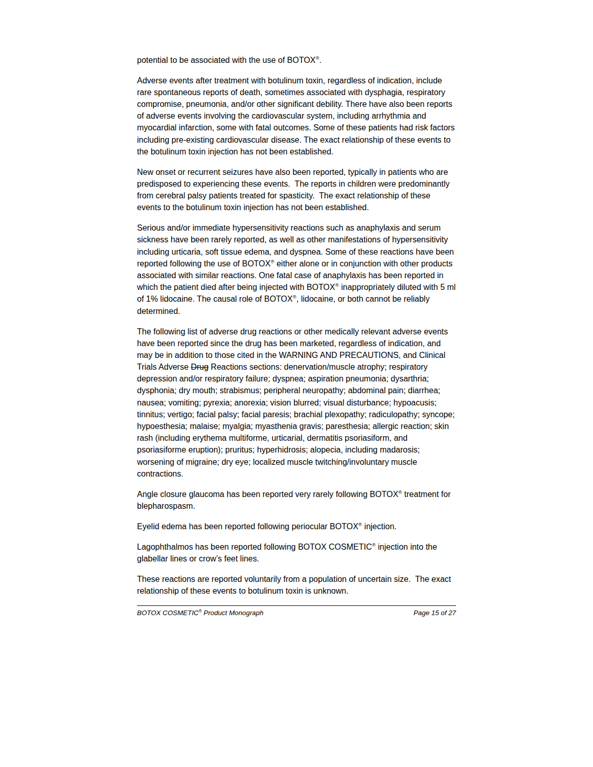potential to be associated with the use of BOTOX®.
Adverse events after treatment with botulinum toxin, regardless of indication, include rare spontaneous reports of death, sometimes associated with dysphagia, respiratory compromise, pneumonia, and/or other significant debility. There have also been reports of adverse events involving the cardiovascular system, including arrhythmia and myocardial infarction, some with fatal outcomes. Some of these patients had risk factors including pre-existing cardiovascular disease. The exact relationship of these events to the botulinum toxin injection has not been established.
New onset or recurrent seizures have also been reported, typically in patients who are predisposed to experiencing these events. The reports in children were predominantly from cerebral palsy patients treated for spasticity. The exact relationship of these events to the botulinum toxin injection has not been established.
Serious and/or immediate hypersensitivity reactions such as anaphylaxis and serum sickness have been rarely reported, as well as other manifestations of hypersensitivity including urticaria, soft tissue edema, and dyspnea. Some of these reactions have been reported following the use of BOTOX® either alone or in conjunction with other products associated with similar reactions. One fatal case of anaphylaxis has been reported in which the patient died after being injected with BOTOX® inappropriately diluted with 5 ml of 1% lidocaine. The causal role of BOTOX®, lidocaine, or both cannot be reliably determined.
The following list of adverse drug reactions or other medically relevant adverse events have been reported since the drug has been marketed, regardless of indication, and may be in addition to those cited in the WARNING AND PRECAUTIONS, and Clinical Trials Adverse Drug Reactions sections: denervation/muscle atrophy; respiratory depression and/or respiratory failure; dyspnea; aspiration pneumonia; dysarthria; dysphonia; dry mouth; strabismus; peripheral neuropathy; abdominal pain; diarrhea; nausea; vomiting; pyrexia; anorexia; vision blurred; visual disturbance; hypoacusis; tinnitus; vertigo; facial palsy; facial paresis; brachial plexopathy; radiculopathy; syncope; hypoesthesia; malaise; myalgia; myasthenia gravis; paresthesia; allergic reaction; skin rash (including erythema multiforme, urticarial, dermatitis psoriasiform, and psoriasiforme eruption); pruritus; hyperhidrosis; alopecia, including madarosis; worsening of migraine; dry eye; localized muscle twitching/involuntary muscle contractions.
Angle closure glaucoma has been reported very rarely following BOTOX® treatment for blepharospasm.
Eyelid edema has been reported following periocular BOTOX® injection.
Lagophthalmos has been reported following BOTOX COSMETIC® injection into the glabellar lines or crow’s feet lines.
These reactions are reported voluntarily from a population of uncertain size. The exact relationship of these events to botulinum toxin is unknown.
BOTOX COSMETIC® Product Monograph
Page 15 of 27